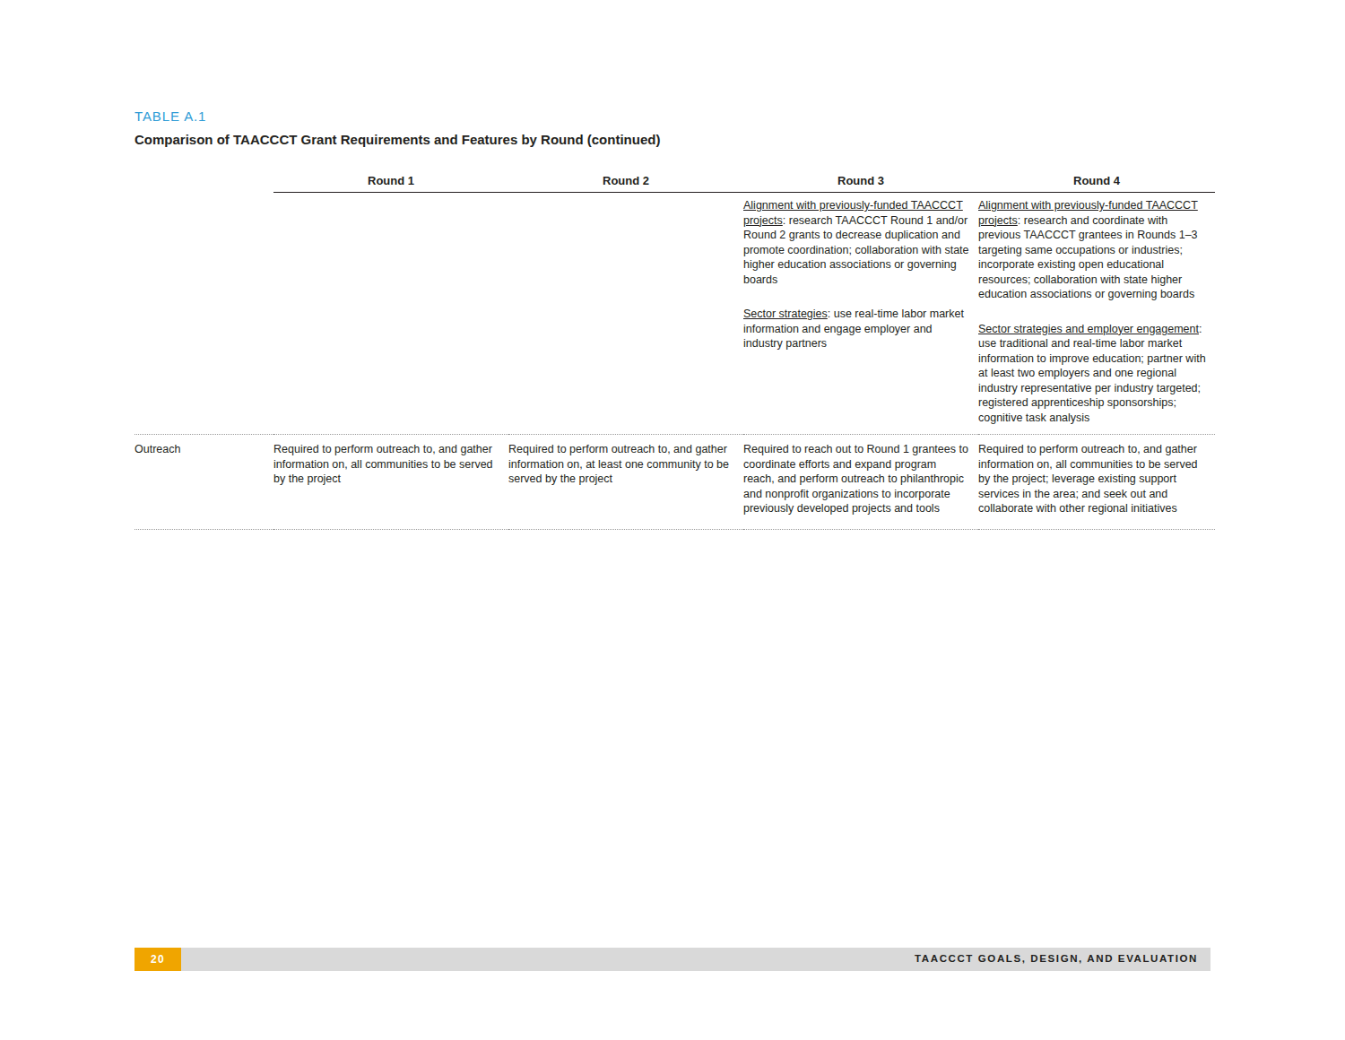TABLE A.1
Comparison of TAACCCT Grant Requirements and Features by Round (continued)
| | Round 1 | Round 2 | Round 3 | Round 4 |
| --- | --- | --- | --- | --- |
| | | | Alignment with previously-funded TAACCCT projects : research TAACCCT Round 1 and/or Round 2 grants to decrease duplication and promote coordination; collaboration with state higher education associations or governing boards Sector strategies : use real-time labor market information and engage employer and industry partners | Alignment with previously-funded TAACCCT projects : research and coordinate with previous TAACCCT grantees in Rounds 1–3 targeting same occupations or industries; incorporate existing open educational resources; collaboration with state higher education associations or governing boards Sector strategies and employer engagement : use traditional and real-time labor market information to improve education; partner with at least two employers and one regional industry representative per industry targeted; registered apprenticeship sponsorships; cognitive task analysis |
| Outreach | Required to perform outreach to, and gather information on, all communities to be served by the project | Required to perform outreach to, and gather information on, at least one community to be served by the project | Required to reach out to Round 1 grantees to coordinate efforts and expand program reach, and perform outreach to philanthropic and nonprofit organizations to incorporate previously developed projects and tools | Required to perform outreach to, and gather information on, all communities to be served by the project; leverage existing support services in the area; and seek out and collaborate with other regional initiatives |
20
TAACCCT GOALS, DESIGN, AND EVALUATION